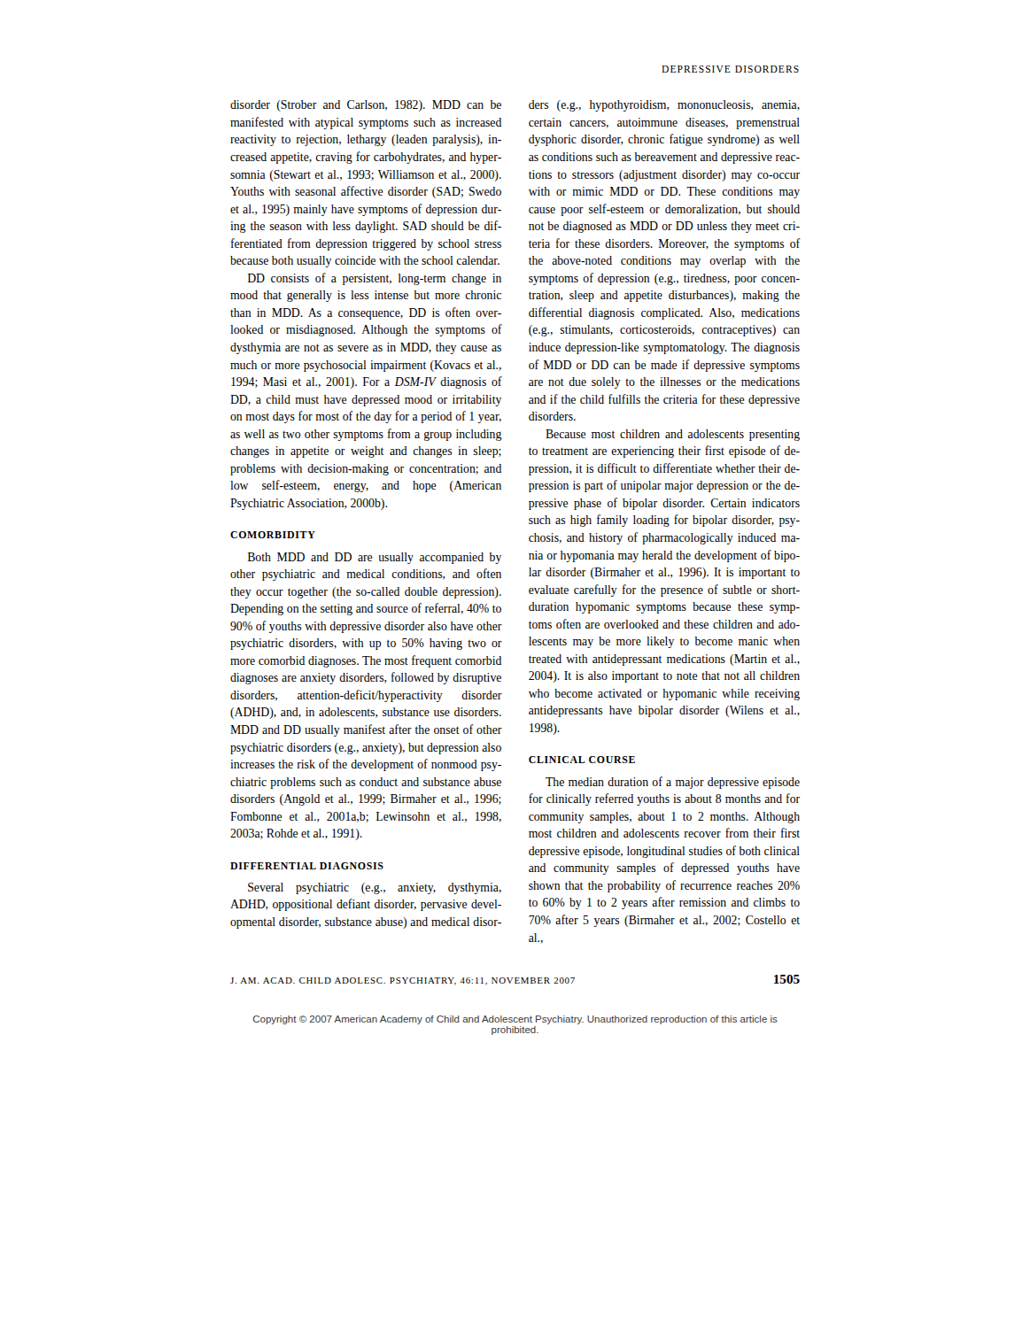Depressive Disorders
disorder (Strober and Carlson, 1982). MDD can be manifested with atypical symptoms such as increased reactivity to rejection, lethargy (leaden paralysis), increased appetite, craving for carbohydrates, and hypersomnia (Stewart et al., 1993; Williamson et al., 2000). Youths with seasonal affective disorder (SAD; Swedo et al., 1995) mainly have symptoms of depression during the season with less daylight. SAD should be differentiated from depression triggered by school stress because both usually coincide with the school calendar.
DD consists of a persistent, long-term change in mood that generally is less intense but more chronic than in MDD. As a consequence, DD is often overlooked or misdiagnosed. Although the symptoms of dysthymia are not as severe as in MDD, they cause as much or more psychosocial impairment (Kovacs et al., 1994; Masi et al., 2001). For a DSM-IV diagnosis of DD, a child must have depressed mood or irritability on most days for most of the day for a period of 1 year, as well as two other symptoms from a group including changes in appetite or weight and changes in sleep; problems with decision-making or concentration; and low self-esteem, energy, and hope (American Psychiatric Association, 2000b).
Comorbidity
Both MDD and DD are usually accompanied by other psychiatric and medical conditions, and often they occur together (the so-called double depression). Depending on the setting and source of referral, 40% to 90% of youths with depressive disorder also have other psychiatric disorders, with up to 50% having two or more comorbid diagnoses. The most frequent comorbid diagnoses are anxiety disorders, followed by disruptive disorders, attention-deficit/hyperactivity disorder (ADHD), and, in adolescents, substance use disorders. MDD and DD usually manifest after the onset of other psychiatric disorders (e.g., anxiety), but depression also increases the risk of the development of nonmood psychiatric problems such as conduct and substance abuse disorders (Angold et al., 1999; Birmaher et al., 1996; Fombonne et al., 2001a,b; Lewinsohn et al., 1998, 2003a; Rohde et al., 1991).
Differential Diagnosis
Several psychiatric (e.g., anxiety, dysthymia, ADHD, oppositional defiant disorder, pervasive developmental disorder, substance abuse) and medical disorders (e.g., hypothyroidism, mononucleosis, anemia, certain cancers, autoimmune diseases, premenstrual dysphoric disorder, chronic fatigue syndrome) as well as conditions such as bereavement and depressive reactions to stressors (adjustment disorder) may co-occur with or mimic MDD or DD. These conditions may cause poor self-esteem or demoralization, but should not be diagnosed as MDD or DD unless they meet criteria for these disorders. Moreover, the symptoms of the above-noted conditions may overlap with the symptoms of depression (e.g., tiredness, poor concentration, sleep and appetite disturbances), making the differential diagnosis complicated. Also, medications (e.g., stimulants, corticosteroids, contraceptives) can induce depression-like symptomatology. The diagnosis of MDD or DD can be made if depressive symptoms are not due solely to the illnesses or the medications and if the child fulfills the criteria for these depressive disorders.
Because most children and adolescents presenting to treatment are experiencing their first episode of depression, it is difficult to differentiate whether their depression is part of unipolar major depression or the depressive phase of bipolar disorder. Certain indicators such as high family loading for bipolar disorder, psychosis, and history of pharmacologically induced mania or hypomania may herald the development of bipolar disorder (Birmaher et al., 1996). It is important to evaluate carefully for the presence of subtle or short-duration hypomanic symptoms because these symptoms often are overlooked and these children and adolescents may be more likely to become manic when treated with antidepressant medications (Martin et al., 2004). It is also important to note that not all children who become activated or hypomanic while receiving antidepressants have bipolar disorder (Wilens et al., 1998).
Clinical Course
The median duration of a major depressive episode for clinically referred youths is about 8 months and for community samples, about 1 to 2 months. Although most children and adolescents recover from their first depressive episode, longitudinal studies of both clinical and community samples of depressed youths have shown that the probability of recurrence reaches 20% to 60% by 1 to 2 years after remission and climbs to 70% after 5 years (Birmaher et al., 2002; Costello et al.,
J. Am. Acad. Child Adolesc. Psychiatry, 46:11, November 2007 1505
Copyright © 2007 American Academy of Child and Adolescent Psychiatry. Unauthorized reproduction of this article is prohibited.